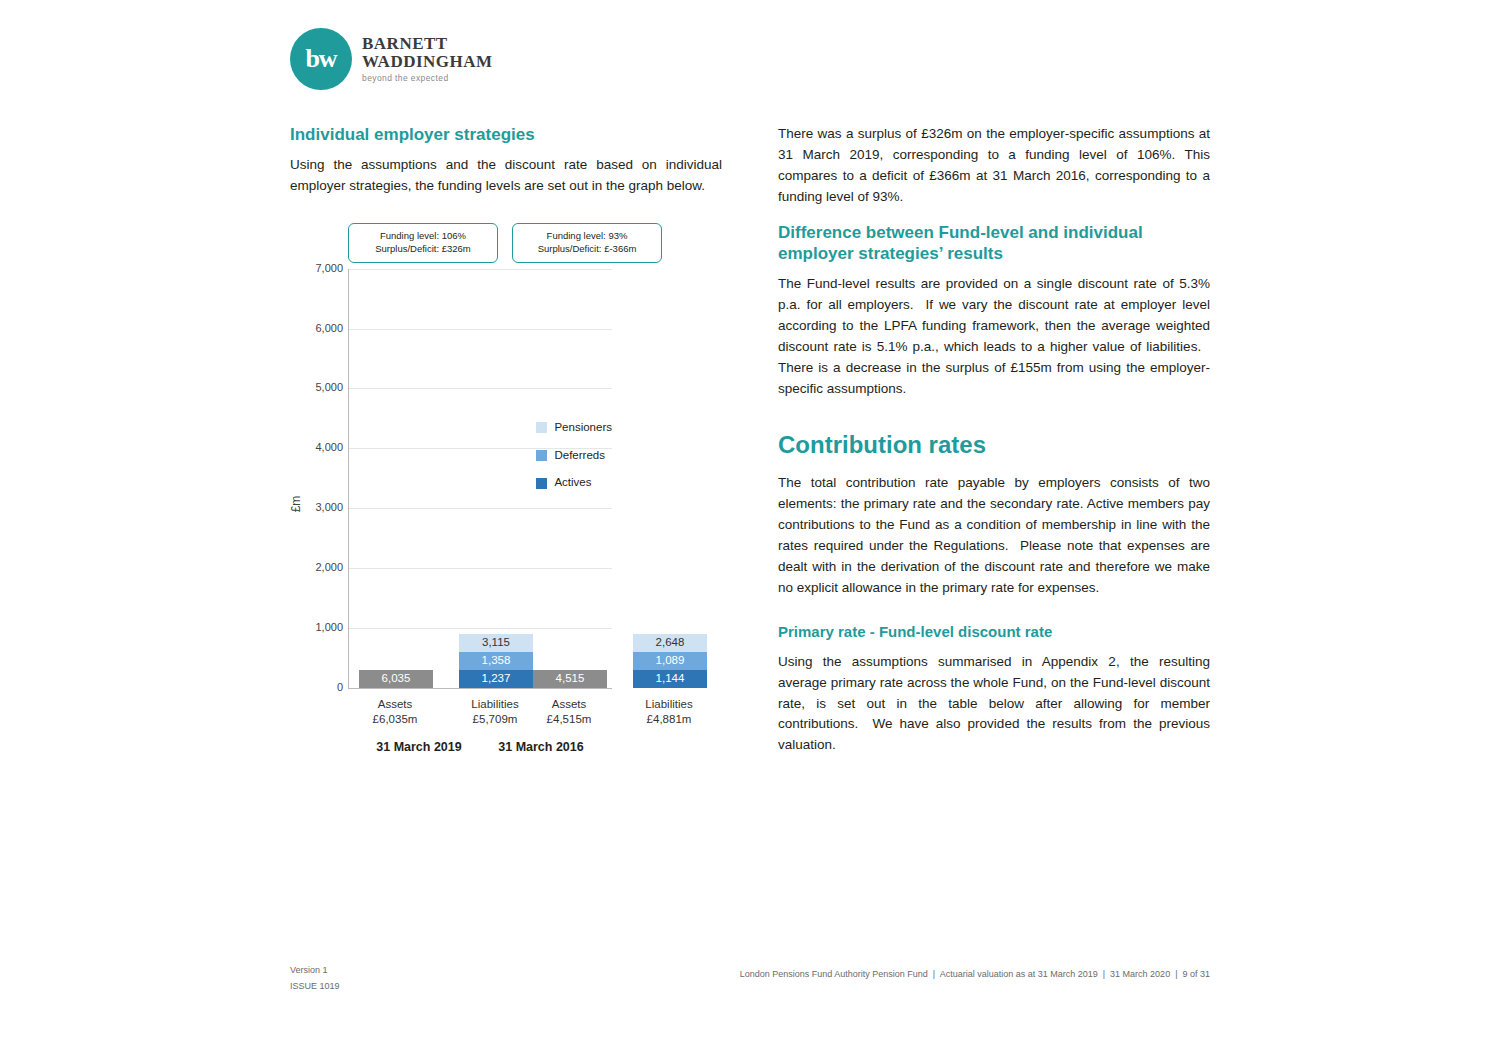BARNETT WADDINGHAM beyond the expected
Individual employer strategies
Using the assumptions and the discount rate based on individual employer strategies, the funding levels are set out in the graph below.
Funding level: 106%
Surplus/Deficit: £326m
Funding level: 93%
Surplus/Deficit: £-366m
£m
7,000
6,000
5,000
4,000
3,000
2,000
1,000
0
6,035
3,115
1,358
1,237
4,515
2,648
1,089
1,144
Pensioners
Deferreds
Actives
Assets
£6,035m
Liabilities
£5,709m
Assets
£4,515m
Liabilities
£4,881m
31 March 2019 31 March 2016
There was a surplus of £326m on the employer-specific assumptions at 31 March 2019, corresponding to a funding level of 106%. This compares to a deficit of £366m at 31 March 2016, corresponding to a funding level of 93%.
Difference between Fund-level and individual employer strategies’ results
The Fund-level results are provided on a single discount rate of 5.3% p.a. for all employers. If we vary the discount rate at employer level according to the LPFA funding framework, then the average weighted discount rate is 5.1% p.a., which leads to a higher value of liabilities. There is a decrease in the surplus of £155m from using the employer-specific assumptions.
Contribution rates
The total contribution rate payable by employers consists of two elements: the primary rate and the secondary rate. Active members pay contributions to the Fund as a condition of membership in line with the rates required under the Regulations. Please note that expenses are dealt with in the derivation of the discount rate and therefore we make no explicit allowance in the primary rate for expenses.
Primary rate - Fund-level discount rate
Using the assumptions summarised in Appendix 2, the resulting average primary rate across the whole Fund, on the Fund-level discount rate, is set out in the table below after allowing for member contributions. We have also provided the results from the previous valuation.
Version 1
ISSUE 1019
London Pensions Fund Authority Pension Fund | Actuarial valuation as at 31 March 2019 | 31 March 2020 | 9 of 31